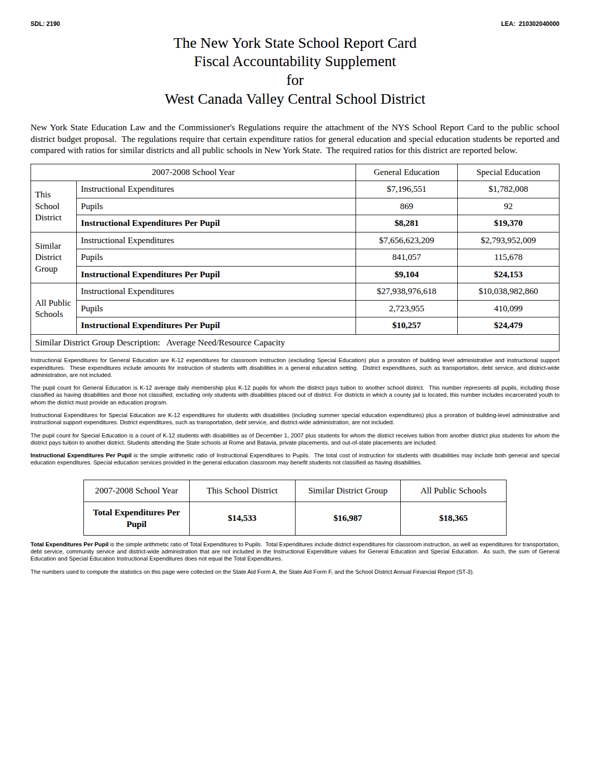SDL: 2190 LEA: 210302040000
The New York State School Report Card Fiscal Accountability Supplement for West Canada Valley Central School District
New York State Education Law and the Commissioner's Regulations require the attachment of the NYS School Report Card to the public school district budget proposal. The regulations require that certain expenditure ratios for general education and special education students be reported and compared with ratios for similar districts and all public schools in New York State. The required ratios for this district are reported below.
| 2007-2008 School Year | General Education | Special Education |
| --- | --- | --- |
| This School District | Instructional Expenditures | $7,196,551 | $1,782,008 |
| Pupils | 869 | 92 |
| Instructional Expenditures Per Pupil | $8,281 | $19,370 |
| Similar District Group | Instructional Expenditures | $7,656,623,209 | $2,793,952,009 |
| Pupils | 841,057 | 115,678 |
| Instructional Expenditures Per Pupil | $9,104 | $24,153 |
| All Public Schools | Instructional Expenditures | $27,938,976,618 | $10,038,982,860 |
| Pupils | 2,723,955 | 410,099 |
| Instructional Expenditures Per Pupil | $10,257 | $24,479 |
| Similar District Group Description: Average Need/Resource Capacity |
Instructional Expenditures for General Education are K-12 expenditures for classroom instruction (excluding Special Education) plus a proration of building level administrative and instructional support expenditures. These expenditures include amounts for instruction of students with disabilities in a general education setting. District expenditures, such as transportation, debt service, and district-wide administration, are not included.
The pupil count for General Education is K-12 average daily membership plus K-12 pupils for whom the district pays tuition to another school district. This number represents all pupils, including those classified as having disabilities and those not classified, excluding only students with disabilities placed out of district. For districts in which a county jail is located, this number includes incarcerated youth to whom the district must provide an education program.
Instructional Expenditures for Special Education are K-12 expenditures for students with disabilities (including summer special education expenditures) plus a proration of building-level administrative and instructional support expenditures. District expenditures, such as transportation, debt service, and district-wide administration, are not included.
The pupil count for Special Education is a count of K-12 students with disabilities as of December 1, 2007 plus students for whom the district receives tuition from another district plus students for whom the district pays tuition to another district. Students attending the State schools at Rome and Batavia, private placements, and out-of-state placements are included.
Instructional Expenditures Per Pupil is the simple arithmetic ratio of Instructional Expenditures to Pupils. The total cost of instruction for students with disabilities may include both general and special education expenditures. Special education services provided in the general education classroom may benefit students not classified as having disabilities.
| 2007-2008 School Year | This School District | Similar District Group | All Public Schools |
| --- | --- | --- | --- |
| Total Expenditures Per Pupil | $14,533 | $16,987 | $18,365 |
Total Expenditures Per Pupil is the simple arithmetic ratio of Total Expenditures to Pupils. Total Expenditures include district expenditures for classroom instruction, as well as expenditures for transportation, debt service, community service and district-wide administration that are not included in the Instructional Expenditure values for General Education and Special Education. As such, the sum of General Education and Special Education Instructional Expenditures does not equal the Total Expenditures.
The numbers used to compute the statistics on this page were collected on the State Aid Form A, the State Aid Form F, and the School District Annual Financial Report (ST-3).